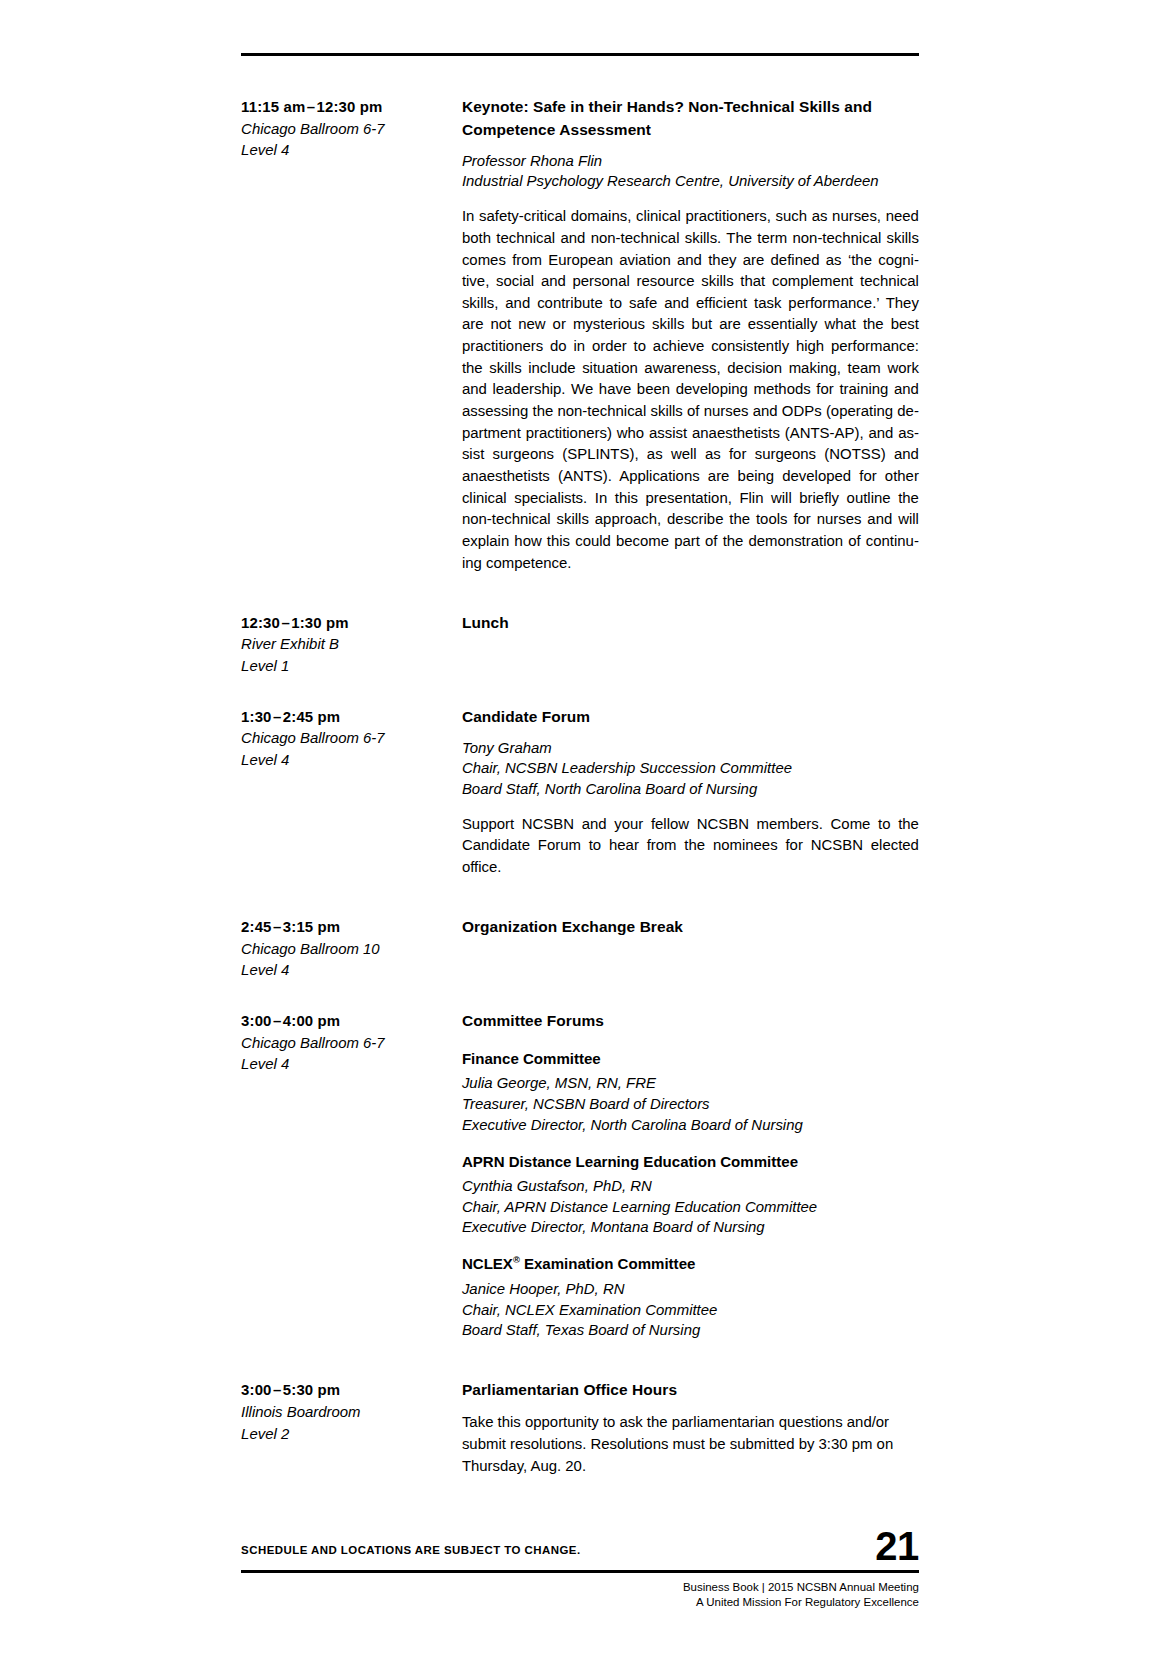11:15 am – 12:30 pm
Chicago Ballroom 6-7
Level 4
Keynote: Safe in their Hands? Non-Technical Skills and Competence Assessment
Professor Rhona Flin
Industrial Psychology Research Centre, University of Aberdeen
In safety-critical domains, clinical practitioners, such as nurses, need both technical and non-technical skills. The term non-technical skills comes from European aviation and they are defined as ‘the cognitive, social and personal resource skills that complement technical skills, and contribute to safe and efficient task performance.’ They are not new or mysterious skills but are essentially what the best practitioners do in order to achieve consistently high performance: the skills include situation awareness, decision making, team work and leadership. We have been developing methods for training and assessing the non-technical skills of nurses and ODPs (operating department practitioners) who assist anaesthetists (ANTS-AP), and assist surgeons (SPLINTS), as well as for surgeons (NOTSS) and anaesthetists (ANTS). Applications are being developed for other clinical specialists. In this presentation, Flin will briefly outline the non-technical skills approach, describe the tools for nurses and will explain how this could become part of the demonstration of continuing competence.
12:30 – 1:30 pm
River Exhibit B
Level 1
Lunch
1:30 – 2:45 pm
Chicago Ballroom 6-7
Level 4
Candidate Forum
Tony Graham
Chair, NCSBN Leadership Succession Committee
Board Staff, North Carolina Board of Nursing
Support NCSBN and your fellow NCSBN members. Come to the Candidate Forum to hear from the nominees for NCSBN elected office.
2:45 – 3:15 pm
Chicago Ballroom 10
Level 4
Organization Exchange Break
3:00 – 4:00 pm
Chicago Ballroom 6-7
Level 4
Committee Forums
Finance Committee
Julia George, MSN, RN, FRE
Treasurer, NCSBN Board of Directors
Executive Director, North Carolina Board of Nursing
APRN Distance Learning Education Committee
Cynthia Gustafson, PhD, RN
Chair, APRN Distance Learning Education Committee
Executive Director, Montana Board of Nursing
NCLEX® Examination Committee
Janice Hooper, PhD, RN
Chair, NCLEX Examination Committee
Board Staff, Texas Board of Nursing
3:00 – 5:30 pm
Illinois Boardroom
Level 2
Parliamentarian Office Hours
Take this opportunity to ask the parliamentarian questions and/or submit resolutions. Resolutions must be submitted by 3:30 pm on Thursday, Aug. 20.
SCHEDULE AND LOCATIONS ARE SUBJECT TO CHANGE.
21
Business Book | 2015 NCSBN Annual Meeting
A United Mission For Regulatory Excellence